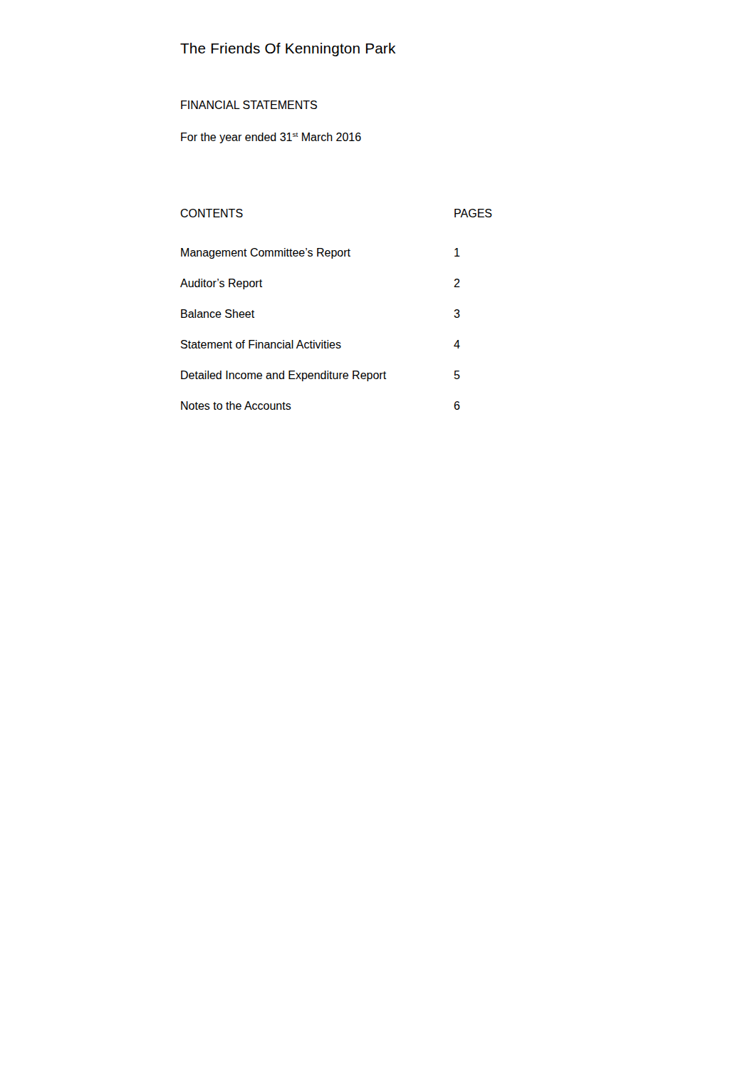The Friends Of Kennington Park
FINANCIAL STATEMENTS
For the year ended 31st March 2016
| CONTENTS | PAGES |
| --- | --- |
| Management Committee’s Report | 1 |
| Auditor’s Report | 2 |
| Balance Sheet | 3 |
| Statement of Financial Activities | 4 |
| Detailed Income and Expenditure Report | 5 |
| Notes to the Accounts | 6 |